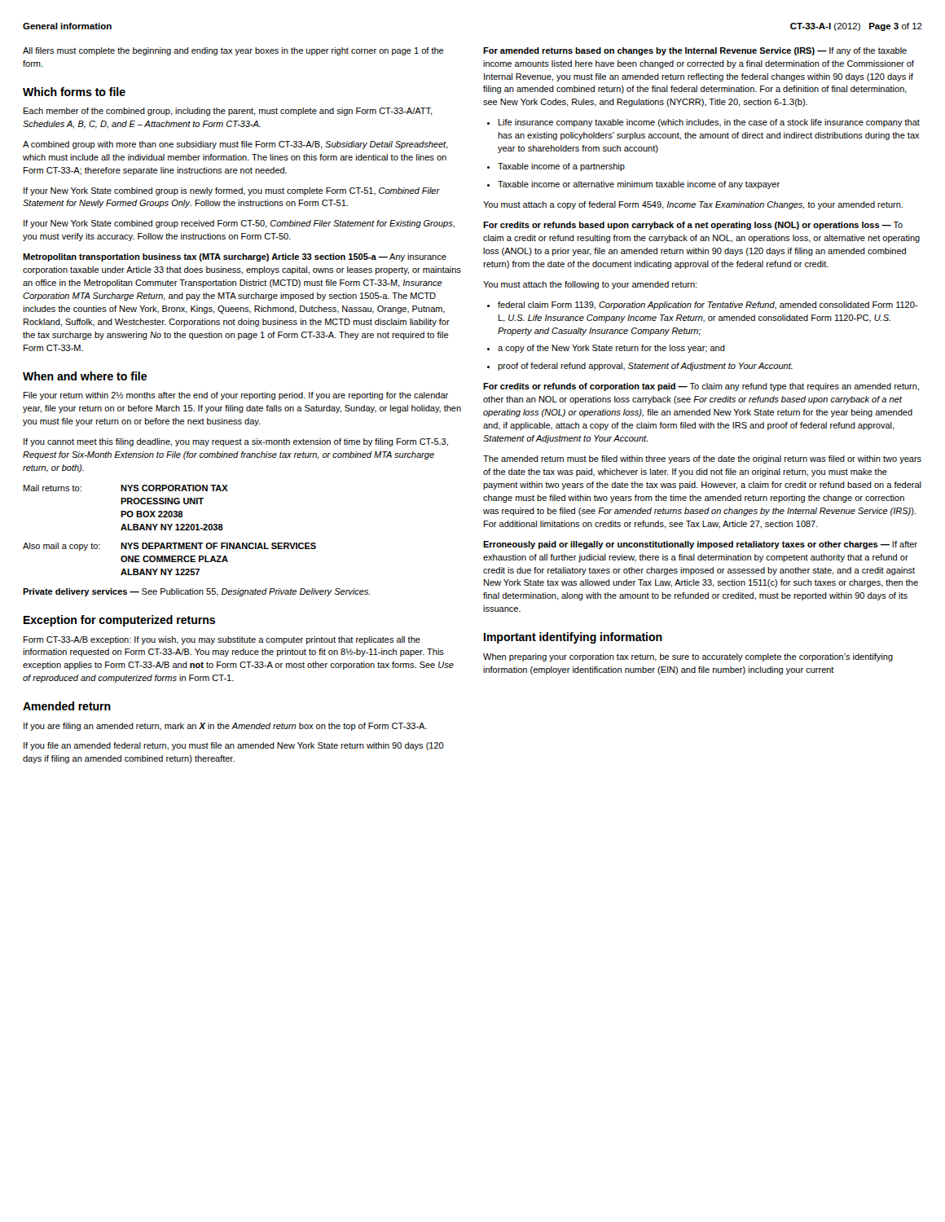General information
CT-33-A-I (2012) Page 3 of 12
All filers must complete the beginning and ending tax year boxes in the upper right corner on page 1 of the form.
Which forms to file
Each member of the combined group, including the parent, must complete and sign Form CT-33-A/ATT, Schedules A, B, C, D, and E – Attachment to Form CT-33-A.
A combined group with more than one subsidiary must file Form CT-33-A/B, Subsidiary Detail Spreadsheet, which must include all the individual member information. The lines on this form are identical to the lines on Form CT-33-A; therefore separate line instructions are not needed.
If your New York State combined group is newly formed, you must complete Form CT-51, Combined Filer Statement for Newly Formed Groups Only. Follow the instructions on Form CT-51.
If your New York State combined group received Form CT-50, Combined Filer Statement for Existing Groups, you must verify its accuracy. Follow the instructions on Form CT-50.
Metropolitan transportation business tax (MTA surcharge) Article 33 section 1505-a — Any insurance corporation taxable under Article 33 that does business, employs capital, owns or leases property, or maintains an office in the Metropolitan Commuter Transportation District (MCTD) must file Form CT-33-M, Insurance Corporation MTA Surcharge Return, and pay the MTA surcharge imposed by section 1505-a. The MCTD includes the counties of New York, Bronx, Kings, Queens, Richmond, Dutchess, Nassau, Orange, Putnam, Rockland, Suffolk, and Westchester. Corporations not doing business in the MCTD must disclaim liability for the tax surcharge by answering No to the question on page 1 of Form CT-33-A. They are not required to file Form CT-33-M.
When and where to file
File your return within 2½ months after the end of your reporting period. If you are reporting for the calendar year, file your return on or before March 15. If your filing date falls on a Saturday, Sunday, or legal holiday, then you must file your return on or before the next business day.
If you cannot meet this filing deadline, you may request a six-month extension of time by filing Form CT-5.3, Request for Six-Month Extension to File (for combined franchise tax return, or combined MTA surcharge return, or both).
Mail returns to:
NYS CORPORATION TAX
PROCESSING UNIT
PO BOX 22038
ALBANY NY 12201-2038
Also mail a copy to:
NYS DEPARTMENT OF FINANCIAL SERVICES
ONE COMMERCE PLAZA
ALBANY NY 12257
Private delivery services — See Publication 55, Designated Private Delivery Services.
Exception for computerized returns
Form CT-33-A/B exception: If you wish, you may substitute a computer printout that replicates all the information requested on Form CT-33-A/B. You may reduce the printout to fit on 8½-by-11-inch paper. This exception applies to Form CT-33-A/B and not to Form CT-33-A or most other corporation tax forms. See Use of reproduced and computerized forms in Form CT-1.
Amended return
If you are filing an amended return, mark an X in the Amended return box on the top of Form CT-33-A.
If you file an amended federal return, you must file an amended New York State return within 90 days (120 days if filing an amended combined return) thereafter.
For amended returns based on changes by the Internal Revenue Service (IRS) — If any of the taxable income amounts listed here have been changed or corrected by a final determination of the Commissioner of Internal Revenue, you must file an amended return reflecting the federal changes within 90 days (120 days if filing an amended combined return) of the final federal determination. For a definition of final determination, see New York Codes, Rules, and Regulations (NYCRR), Title 20, section 6-1.3(b).
Life insurance company taxable income (which includes, in the case of a stock life insurance company that has an existing policyholders’ surplus account, the amount of direct and indirect distributions during the tax year to shareholders from such account)
Taxable income of a partnership
Taxable income or alternative minimum taxable income of any taxpayer
You must attach a copy of federal Form 4549, Income Tax Examination Changes, to your amended return.
For credits or refunds based upon carryback of a net operating loss (NOL) or operations loss — To claim a credit or refund resulting from the carryback of an NOL, an operations loss, or alternative net operating loss (ANOL) to a prior year, file an amended return within 90 days (120 days if filing an amended combined return) from the date of the document indicating approval of the federal refund or credit.
You must attach the following to your amended return:
federal claim Form 1139, Corporation Application for Tentative Refund, amended consolidated Form 1120-L, U.S. Life Insurance Company Income Tax Return, or amended consolidated Form 1120-PC, U.S. Property and Casualty Insurance Company Return;
a copy of the New York State return for the loss year; and
proof of federal refund approval, Statement of Adjustment to Your Account.
For credits or refunds of corporation tax paid — To claim any refund type that requires an amended return, other than an NOL or operations loss carryback (see For credits or refunds based upon carryback of a net operating loss (NOL) or operations loss), file an amended New York State return for the year being amended and, if applicable, attach a copy of the claim form filed with the IRS and proof of federal refund approval, Statement of Adjustment to Your Account.
The amended return must be filed within three years of the date the original return was filed or within two years of the date the tax was paid, whichever is later. If you did not file an original return, you must make the payment within two years of the date the tax was paid. However, a claim for credit or refund based on a federal change must be filed within two years from the time the amended return reporting the change or correction was required to be filed (see For amended returns based on changes by the Internal Revenue Service (IRS)). For additional limitations on credits or refunds, see Tax Law, Article 27, section 1087.
Erroneously paid or illegally or unconstitutionally imposed retaliatory taxes or other charges — If after exhaustion of all further judicial review, there is a final determination by competent authority that a refund or credit is due for retaliatory taxes or other charges imposed or assessed by another state, and a credit against New York State tax was allowed under Tax Law, Article 33, section 1511(c) for such taxes or charges, then the final determination, along with the amount to be refunded or credited, must be reported within 90 days of its issuance.
Important identifying information
When preparing your corporation tax return, be sure to accurately complete the corporation’s identifying information (employer identification number (EIN) and file number) including your current